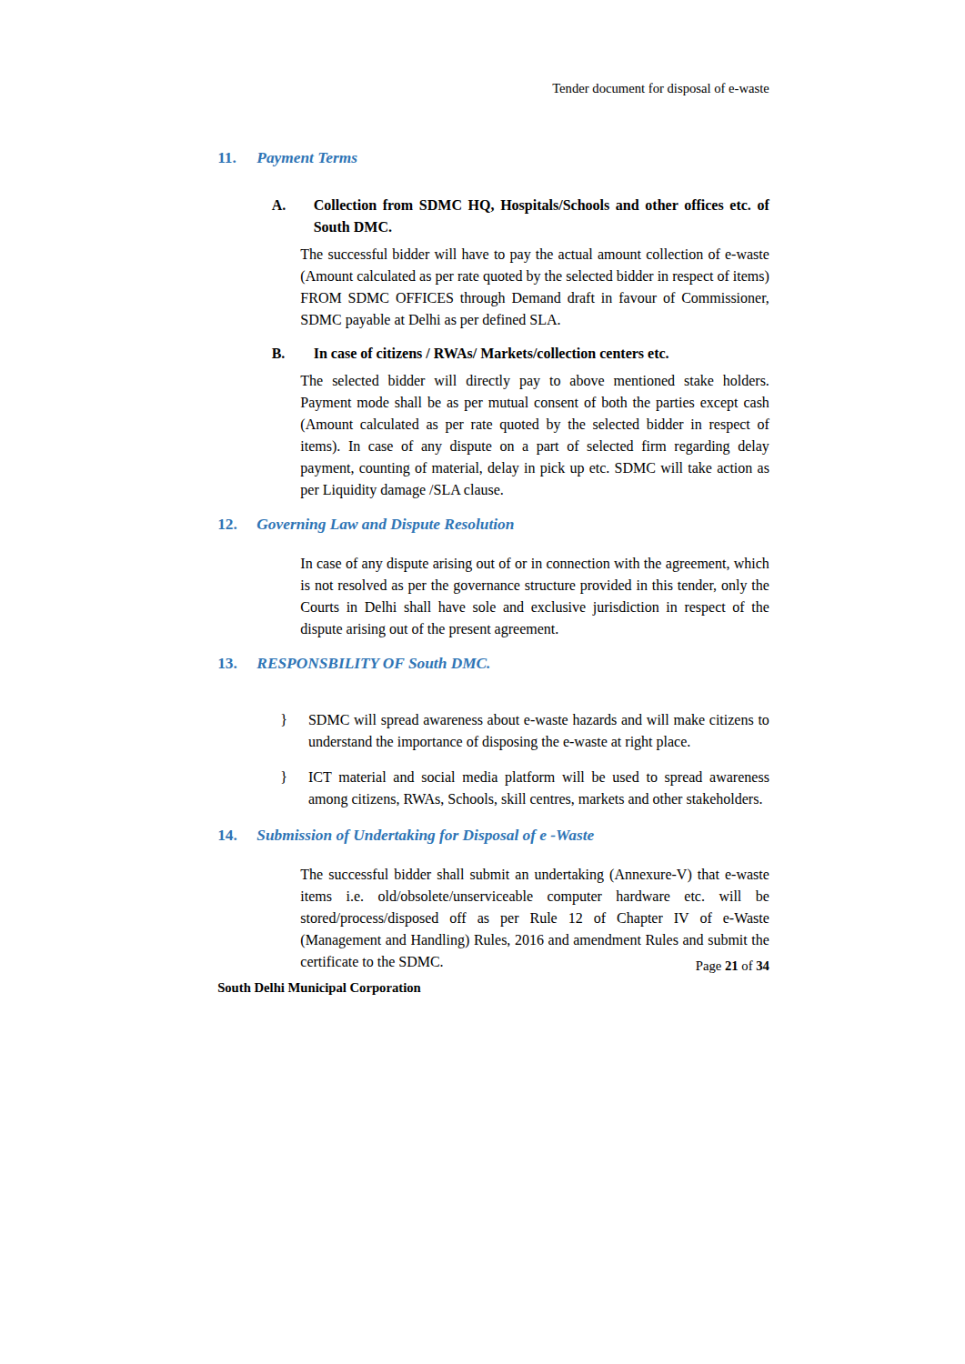Tender document for disposal of e-waste
11. Payment Terms
A. Collection from SDMC HQ, Hospitals/Schools and other offices etc. of South DMC.
The successful bidder will have to pay the actual amount collection of e-waste (Amount calculated as per rate quoted by the selected bidder in respect of items) FROM SDMC OFFICES through Demand draft in favour of Commissioner, SDMC payable at Delhi as per defined SLA.
B. In case of citizens / RWAs/ Markets/collection centers etc.
The selected bidder will directly pay to above mentioned stake holders. Payment mode shall be as per mutual consent of both the parties except cash (Amount calculated as per rate quoted by the selected bidder in respect of items). In case of any dispute on a part of selected firm regarding delay payment, counting of material, delay in pick up etc. SDMC will take action as per Liquidity damage /SLA clause.
12. Governing Law and Dispute Resolution
In case of any dispute arising out of or in connection with the agreement, which is not resolved as per the governance structure provided in this tender, only the Courts in Delhi shall have sole and exclusive jurisdiction in respect of the dispute arising out of the present agreement.
13. RESPONSBILITY OF South DMC.
SDMC will spread awareness about e-waste hazards and will make citizens to understand the importance of disposing the e-waste at right place.
ICT material and social media platform will be used to spread awareness among citizens, RWAs, Schools, skill centres, markets and other stakeholders.
14. Submission of Undertaking for Disposal of e -Waste
The successful bidder shall submit an undertaking (Annexure-V) that e-waste items i.e. old/obsolete/unserviceable computer hardware etc. will be stored/process/disposed off as per Rule 12 of Chapter IV of e-Waste (Management and Handling) Rules, 2016 and amendment Rules and submit the certificate to the SDMC.
Page 21 of 34
South Delhi Municipal Corporation